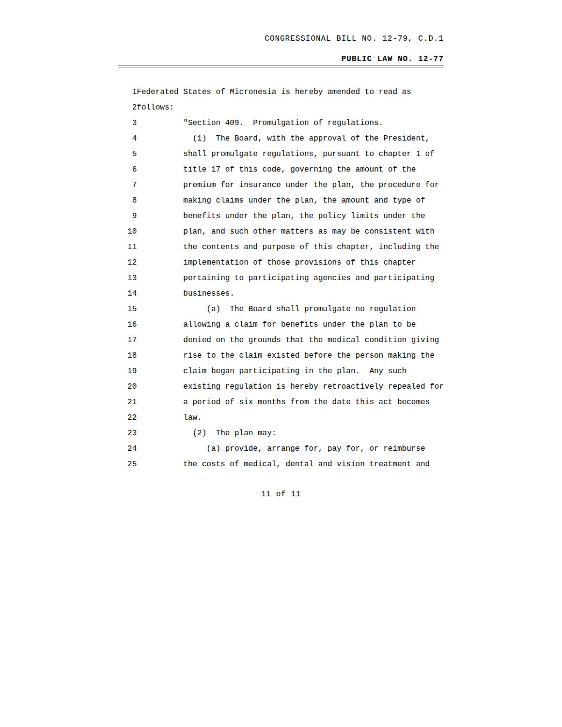CONGRESSIONAL BILL NO. 12-79, C.D.1
PUBLIC LAW NO. 12-77
| 1 | Federated States of Micronesia is hereby amended to read as |
| 2 | follows: |
| 3 | "Section 409. Promulgation of regulations. |
| 4 | (1) The Board, with the approval of the President, |
| 5 | shall promulgate regulations, pursuant to chapter 1 of |
| 6 | title 17 of this code, governing the amount of the |
| 7 | premium for insurance under the plan, the procedure for |
| 8 | making claims under the plan, the amount and type of |
| 9 | benefits under the plan, the policy limits under the |
| 10 | plan, and such other matters as may be consistent with |
| 11 | the contents and purpose of this chapter, including the |
| 12 | implementation of those provisions of this chapter |
| 13 | pertaining to participating agencies and participating |
| 14 | businesses. |
| 15 | (a) The Board shall promulgate no regulation |
| 16 | allowing a claim for benefits under the plan to be |
| 17 | denied on the grounds that the medical condition giving |
| 18 | rise to the claim existed before the person making the |
| 19 | claim began participating in the plan. Any such |
| 20 | existing regulation is hereby retroactively repealed for |
| 21 | a period of six months from the date this act becomes |
| 22 | law. |
| 23 | (2) The plan may: |
| 24 | (a) provide, arrange for, pay for, or reimburse |
| 25 | the costs of medical, dental and vision treatment and |
11 of 11